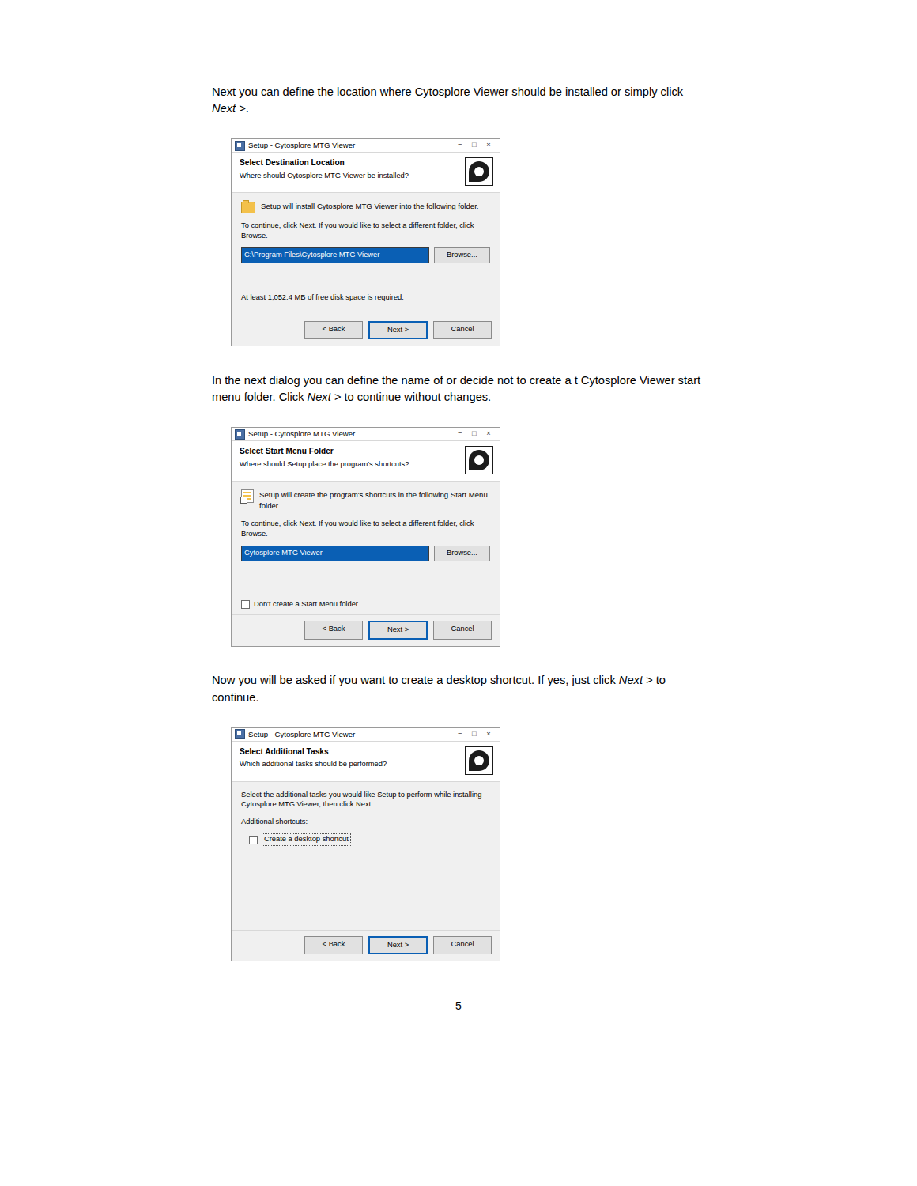Next you can define the location where Cytosplore Viewer should be installed or simply click Next >.
Setup - Cytosplore MTG Viewer − □ ×
Select Destination Location
Where should Cytosplore MTG Viewer be installed?
Setup will install Cytosplore MTG Viewer into the following folder.
To continue, click Next. If you would like to select a different folder, click Browse.
C:\Program Files\Cytosplore MTG Viewer Browse...
At least 1,052.4 MB of free disk space is required.
< Back Next > Cancel
In the next dialog you can define the name of or decide not to create a t Cytosplore Viewer start menu folder. Click Next > to continue without changes.
Setup - Cytosplore MTG Viewer − □ ×
Select Start Menu Folder
Where should Setup place the program's shortcuts?
Setup will create the program's shortcuts in the following Start Menu folder.
To continue, click Next. If you would like to select a different folder, click Browse.
Cytosplore MTG Viewer Browse...
Don't create a Start Menu folder
< Back Next > Cancel
Now you will be asked if you want to create a desktop shortcut. If yes, just click Next > to continue.
Setup - Cytosplore MTG Viewer − □ ×
Select Additional Tasks
Which additional tasks should be performed?
Select the additional tasks you would like Setup to perform while installing Cytosplore MTG Viewer, then click Next.
Additional shortcuts:
Create a desktop shortcut
< Back Next > Cancel
5